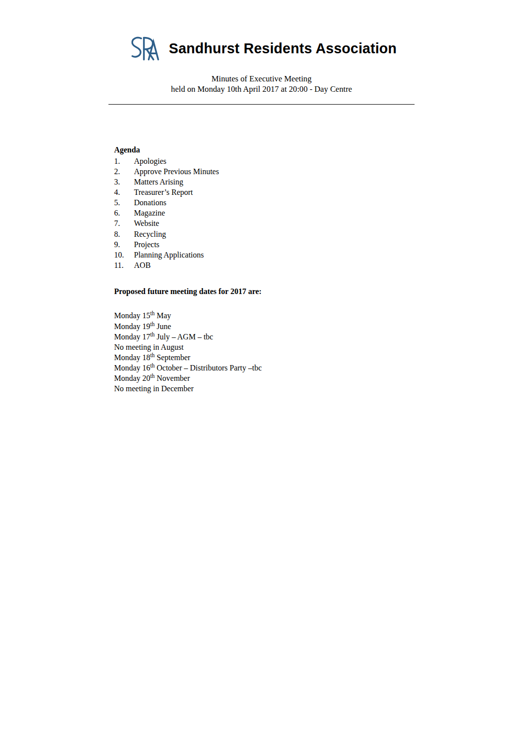Sandhurst Residents Association
Minutes of Executive Meeting
held on Monday 10th April 2017 at 20:00 - Day Centre
Agenda
1. Apologies
2. Approve Previous Minutes
3. Matters Arising
4. Treasurer’s Report
5. Donations
6. Magazine
7. Website
8. Recycling
9. Projects
10. Planning Applications
11. AOB
Proposed future meeting dates for 2017 are:
Monday 15th May
Monday 19th June
Monday 17th July – AGM – tbc
No meeting in August
Monday 18th September
Monday 16th October – Distributors Party –tbc
Monday 20th November
No meeting in December